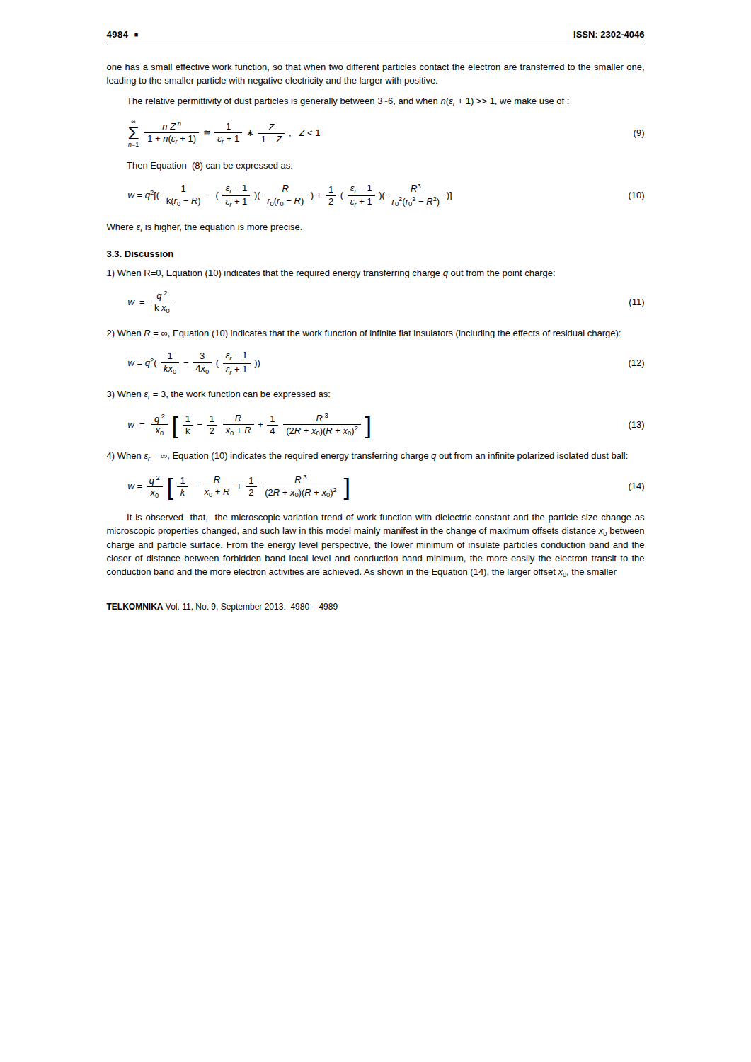4984 ■ ISSN: 2302-4046
one has a small effective work function, so that when two different particles contact the electron are transferred to the smaller one, leading to the smaller particle with negative electricity and the larger with positive.
The relative permittivity of dust particles is generally between 3~6, and when n(εr + 1) >> 1, we make use of :
∞ Σ n=1 n Z n 1 + n(εr + 1) ≅ 1 εr + 1 ∗ Z 1 − Z , Z < 1
(9)
Then Equation (8) can be expressed as:
w = q2[( 1 k(r0 − R) − ( εr − 1 εr + 1 )( R r0(r0 − R) ) + 1 2 ( εr − 1 εr + 1 )( R3 r02(r02 − R2) )]
(10)
Where εr is higher, the equation is more precise.
3.3. Discussion
1) When R=0, Equation (10) indicates that the required energy transferring charge q out from the point charge:
w = q 2 k x0
(11)
2) When R = ∞, Equation (10) indicates that the work function of infinite flat insulators (including the effects of residual charge):
w = q2( 1 kx0 − 3 4x0 ( εr − 1 εr + 1 ))
(12)
3) When εr = 3, the work function can be expressed as:
w = q 2 x0 [ 1 k − 1 2 R x0 + R + 1 4 R 3 (2R + x0)(R + x0)2 ]
(13)
4) When εr = ∞, Equation (10) indicates the required energy transferring charge q out from an infinite polarized isolated dust ball:
w = q 2 x0 [ 1 k − R x0 + R + 1 2 R 3 (2R + x0)(R + x0)2 ]
(14)
It is observed that, the microscopic variation trend of work function with dielectric constant and the particle size change as microscopic properties changed, and such law in this model mainly manifest in the change of maximum offsets distance x0 between charge and particle surface. From the energy level perspective, the lower minimum of insulate particles conduction band and the closer of distance between forbidden band local level and conduction band minimum, the more easily the electron transit to the conduction band and the more electron activities are achieved. As shown in the Equation (14), the larger offset x0, the smaller
TELKOMNIKA Vol. 11, No. 9, September 2013: 4980 – 4989